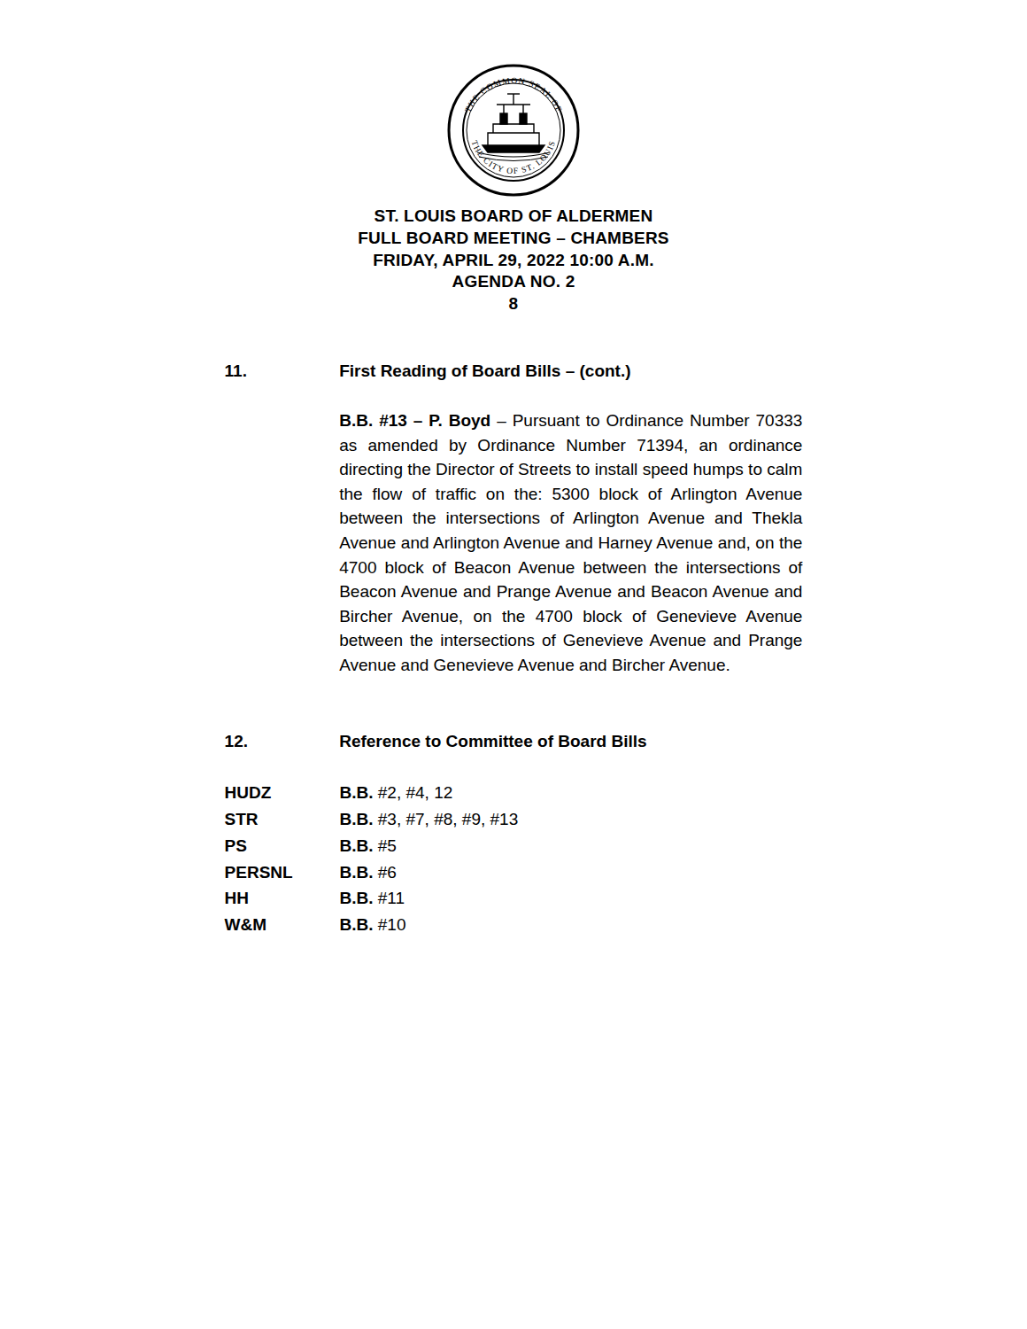THE COMMON SEAL OF THE CITY OF ST. LOUIS
ST. LOUIS BOARD OF ALDERMEN
FULL BOARD MEETING – CHAMBERS
FRIDAY, APRIL 29, 2022 10:00 A.M.
AGENDA NO. 2
8
11.
First Reading of Board Bills – (cont.)
B.B. #13 – P. Boyd – Pursuant to Ordinance Number 70333 as amended by Ordinance Number 71394, an ordinance directing the Director of Streets to install speed humps to calm the flow of traffic on the: 5300 block of Arlington Avenue between the intersections of Arlington Avenue and Thekla Avenue and Arlington Avenue and Harney Avenue and, on the 4700 block of Beacon Avenue between the intersections of Beacon Avenue and Prange Avenue and Beacon Avenue and Bircher Avenue, on the 4700 block of Genevieve Avenue between the intersections of Genevieve Avenue and Prange Avenue and Genevieve Avenue and Bircher Avenue.
12.
Reference to Committee of Board Bills
| HUDZ | B.B. #2, #4, 12 |
| STR | B.B. #3, #7, #8, #9, #13 |
| PS | B.B. #5 |
| PERSNL | B.B. #6 |
| HH | B.B. #11 |
| W&M | B.B. #10 |